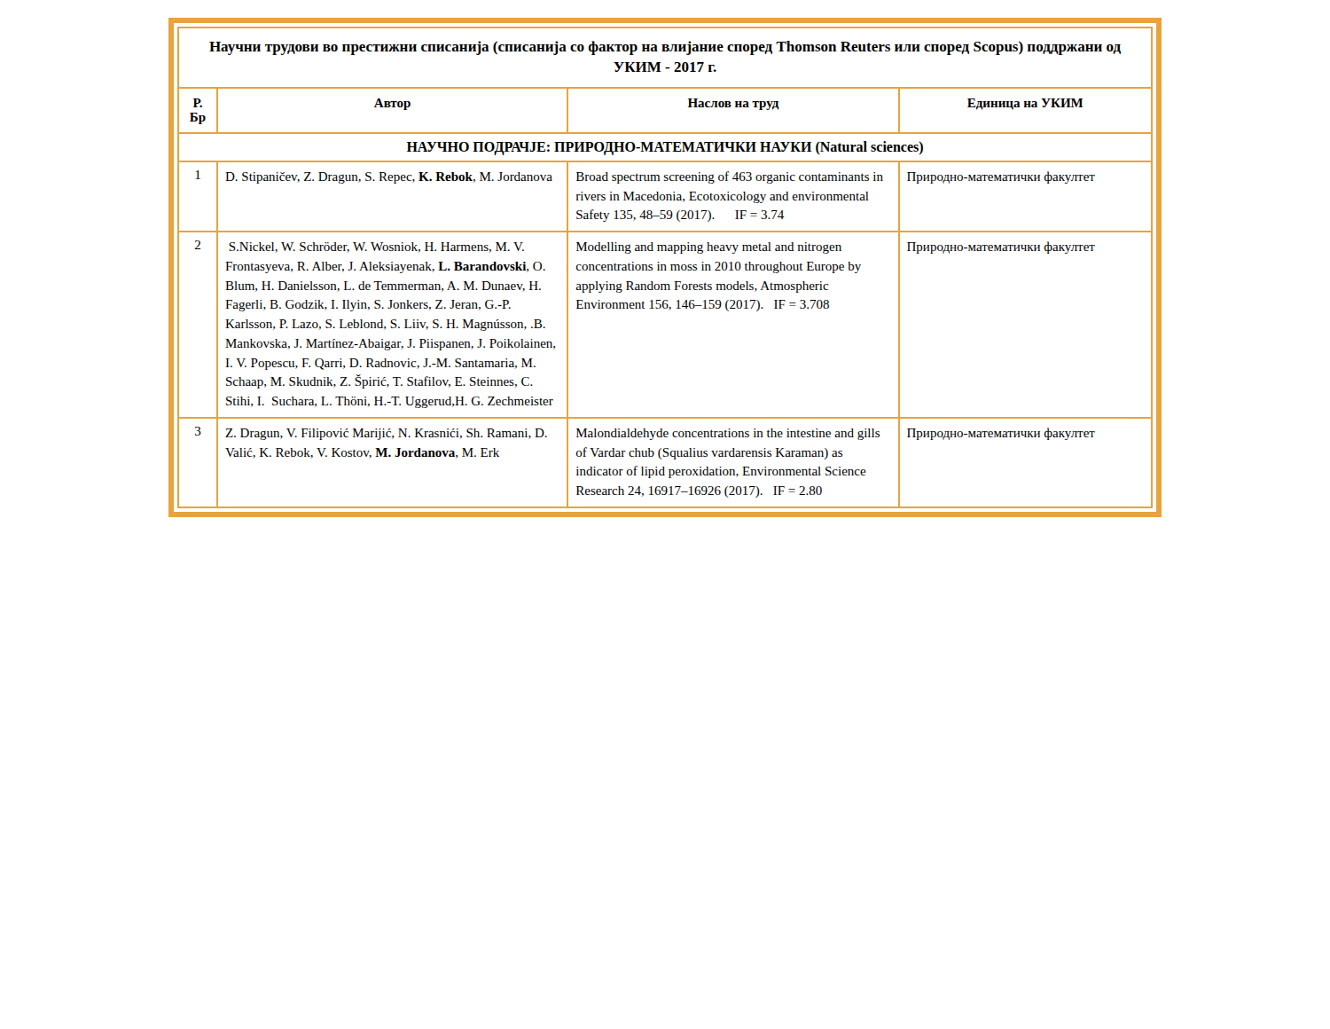| Научни трудови во престижни списанија (списанија со фактор на влијание според Thomson Reuters или според Scopus) поддржани од УКИМ - 2017 г. |
| Р. Бр | Автор | Наслов на труд | Единица на УКИМ |
| НАУЧНО ПОДРАЧЈЕ: ПРИРОДНО-МАТЕМАТИЧКИ НАУКИ (Natural sciences) |
| 1 | D. Stipaničev, Z. Dragun, S. Repec, K. Rebok , M. Jordanova | Broad spectrum screening of 463 organic contaminants in rivers in Macedonia, Ecotoxicology and environmental Safety 135, 48–59 (2017). IF = 3.74 | Природно-математички факултет |
| 2 | S.Nickel, W. Schröder, W. Wosniok, H. Harmens, M. V. Frontasyeva, R. Alber, J. Aleksiayenak, L. Barandovski , O. Blum, H. Danielsson, L. de Temmerman, A. M. Dunaev, H. Fagerli, B. Godzik, I. Ilyin, S. Jonkers, Z. Jeran, G.-P. Karlsson, P. Lazo, S. Leblond, S. Liiv, S. H. Magnússon, .B. Mankovska, J. Martínez-Abaigar, J. Piispanen, J. Poikolainen, I. V. Popescu, F. Qarri, D. Radnovic, J.-M. Santamaria, M. Schaap, M. Skudnik, Z. Špirić, T. Stafilov, E. Steinnes, C. Stihi, I. Suchara, L. Thöni, H.-T. Uggerud,H. G. Zechmeister | Modelling and mapping heavy metal and nitrogen concentrations in moss in 2010 throughout Europe by applying Random Forests models, Atmospheric Environment 156, 146–159 (2017). IF = 3.708 | Природно-математички факултет |
| 3 | Z. Dragun, V. Filipović Marijić, N. Krasnići, Sh. Ramani, D. Valić, K. Rebok, V. Kostov, M. Jordanova , M. Erk | Malondialdehyde concentrations in the intestine and gills of Vardar chub (Squalius vardarensis Karaman) as indicator of lipid peroxidation, Environmental Science Research 24, 16917–16926 (2017). IF = 2.80 | Природно-математички факултет |